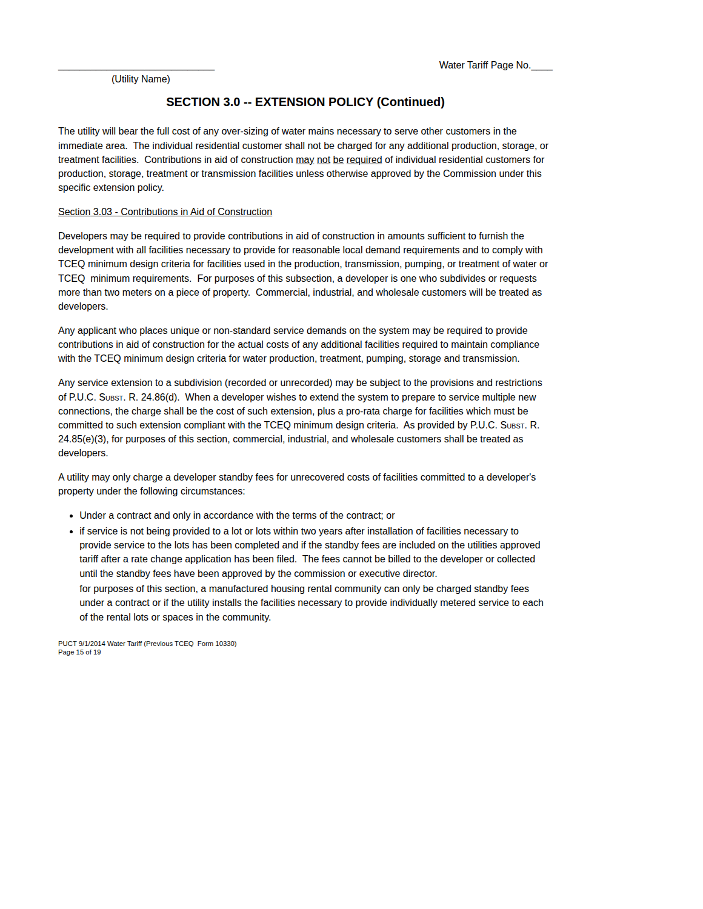_____________________________ (Utility Name)
Water Tariff Page No.____
SECTION 3.0 -- EXTENSION POLICY (Continued)
The utility will bear the full cost of any over-sizing of water mains necessary to serve other customers in the immediate area. The individual residential customer shall not be charged for any additional production, storage, or treatment facilities. Contributions in aid of construction may not be required of individual residential customers for production, storage, treatment or transmission facilities unless otherwise approved by the Commission under this specific extension policy.
Section 3.03 - Contributions in Aid of Construction
Developers may be required to provide contributions in aid of construction in amounts sufficient to furnish the development with all facilities necessary to provide for reasonable local demand requirements and to comply with TCEQ minimum design criteria for facilities used in the production, transmission, pumping, or treatment of water or TCEQ minimum requirements. For purposes of this subsection, a developer is one who subdivides or requests more than two meters on a piece of property. Commercial, industrial, and wholesale customers will be treated as developers.
Any applicant who places unique or non-standard service demands on the system may be required to provide contributions in aid of construction for the actual costs of any additional facilities required to maintain compliance with the TCEQ minimum design criteria for water production, treatment, pumping, storage and transmission.
Any service extension to a subdivision (recorded or unrecorded) may be subject to the provisions and restrictions of P.U.C. Subst. R. 24.86(d). When a developer wishes to extend the system to prepare to service multiple new connections, the charge shall be the cost of such extension, plus a pro-rata charge for facilities which must be committed to such extension compliant with the TCEQ minimum design criteria. As provided by P.U.C. Subst. R. 24.85(e)(3), for purposes of this section, commercial, industrial, and wholesale customers shall be treated as developers.
A utility may only charge a developer standby fees for unrecovered costs of facilities committed to a developer's property under the following circumstances:
Under a contract and only in accordance with the terms of the contract; or
if service is not being provided to a lot or lots within two years after installation of facilities necessary to provide service to the lots has been completed and if the standby fees are included on the utilities approved tariff after a rate change application has been filed. The fees cannot be billed to the developer or collected until the standby fees have been approved by the commission or executive director.
for purposes of this section, a manufactured housing rental community can only be charged standby fees under a contract or if the utility installs the facilities necessary to provide individually metered service to each of the rental lots or spaces in the community.
PUCT 9/1/2014 Water Tariff (Previous TCEQ Form 10330)
Page 15 of 19